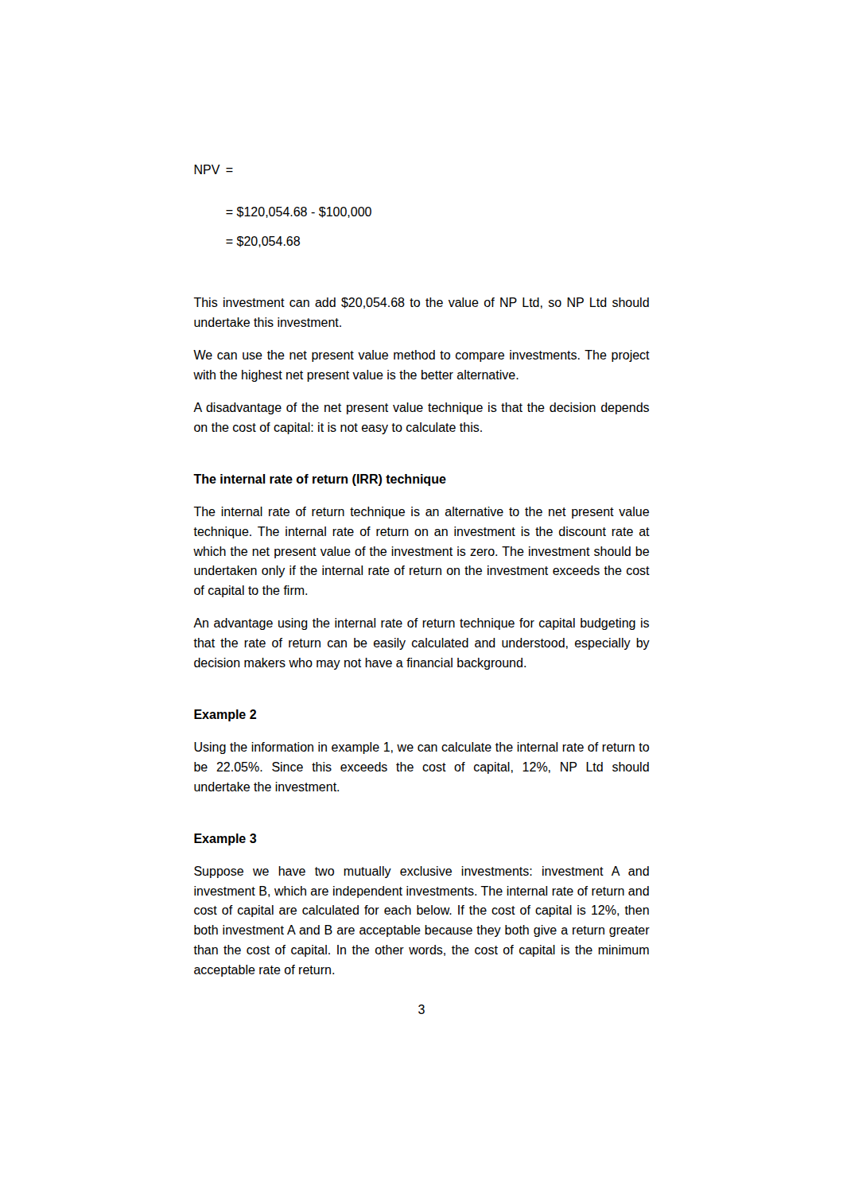NPV= = $120,054.68 - $100,000 = $20,054.68
This investment can add $20,054.68 to the value of NP Ltd, so NP Ltd should undertake this investment.
We can use the net present value method to compare investments. The project with the highest net present value is the better alternative.
A disadvantage of the net present value technique is that the decision depends on the cost of capital: it is not easy to calculate this.
The internal rate of return (IRR) technique
The internal rate of return technique is an alternative to the net present value technique. The internal rate of return on an investment is the discount rate at which the net present value of the investment is zero. The investment should be undertaken only if the internal rate of return on the investment exceeds the cost of capital to the firm.
An advantage using the internal rate of return technique for capital budgeting is that the rate of return can be easily calculated and understood, especially by decision makers who may not have a financial background.
Example 2
Using the information in example 1, we can calculate the internal rate of return to be 22.05%. Since this exceeds the cost of capital, 12%, NP Ltd should undertake the investment.
Example 3
Suppose we have two mutually exclusive investments: investment A and investment B, which are independent investments. The internal rate of return and cost of capital are calculated for each below. If the cost of capital is 12%, then both investment A and B are acceptable because they both give a return greater than the cost of capital. In the other words, the cost of capital is the minimum acceptable rate of return.
3